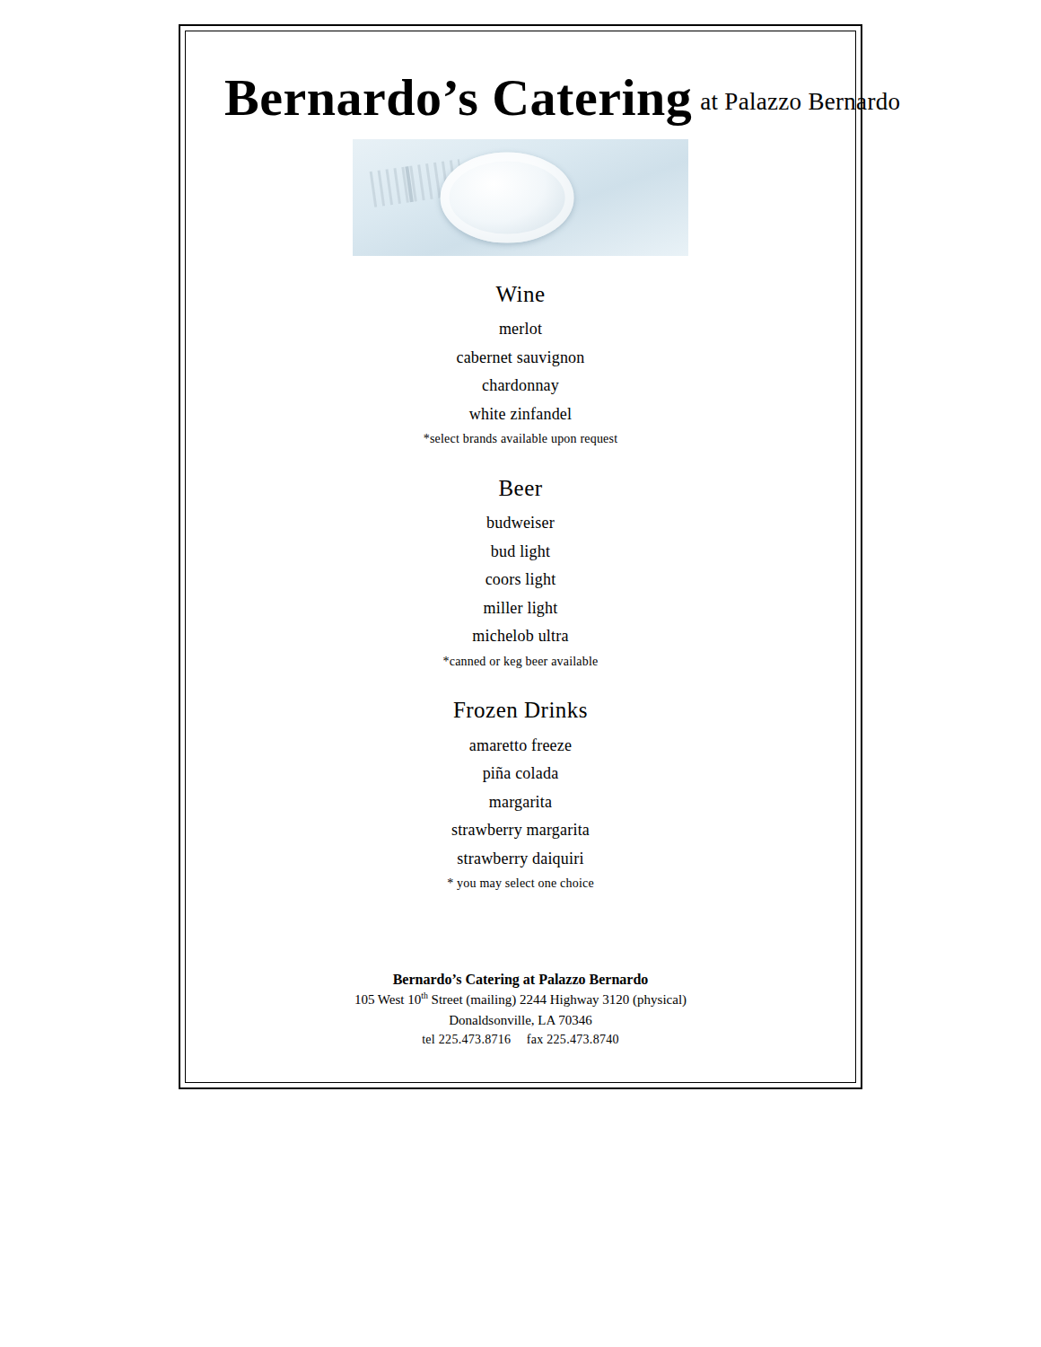Bernardo’s Catering at Palazzo Bernardo
Wine
merlot
cabernet sauvignon
chardonnay
white zinfandel
*select brands available upon request
Beer
budweiser
bud light
coors light
miller light
michelob ultra
*canned or keg beer available
Frozen Drinks
amaretto freeze
piña colada
margarita
strawberry margarita
strawberry daiquiri
* you may select one choice
Bernardo’s Catering at Palazzo Bernardo
105 West 10th Street (mailing) 2244 Highway 3120 (physical)
Donaldsonville, LA 70346
tel 225.473.8716 fax 225.473.8740